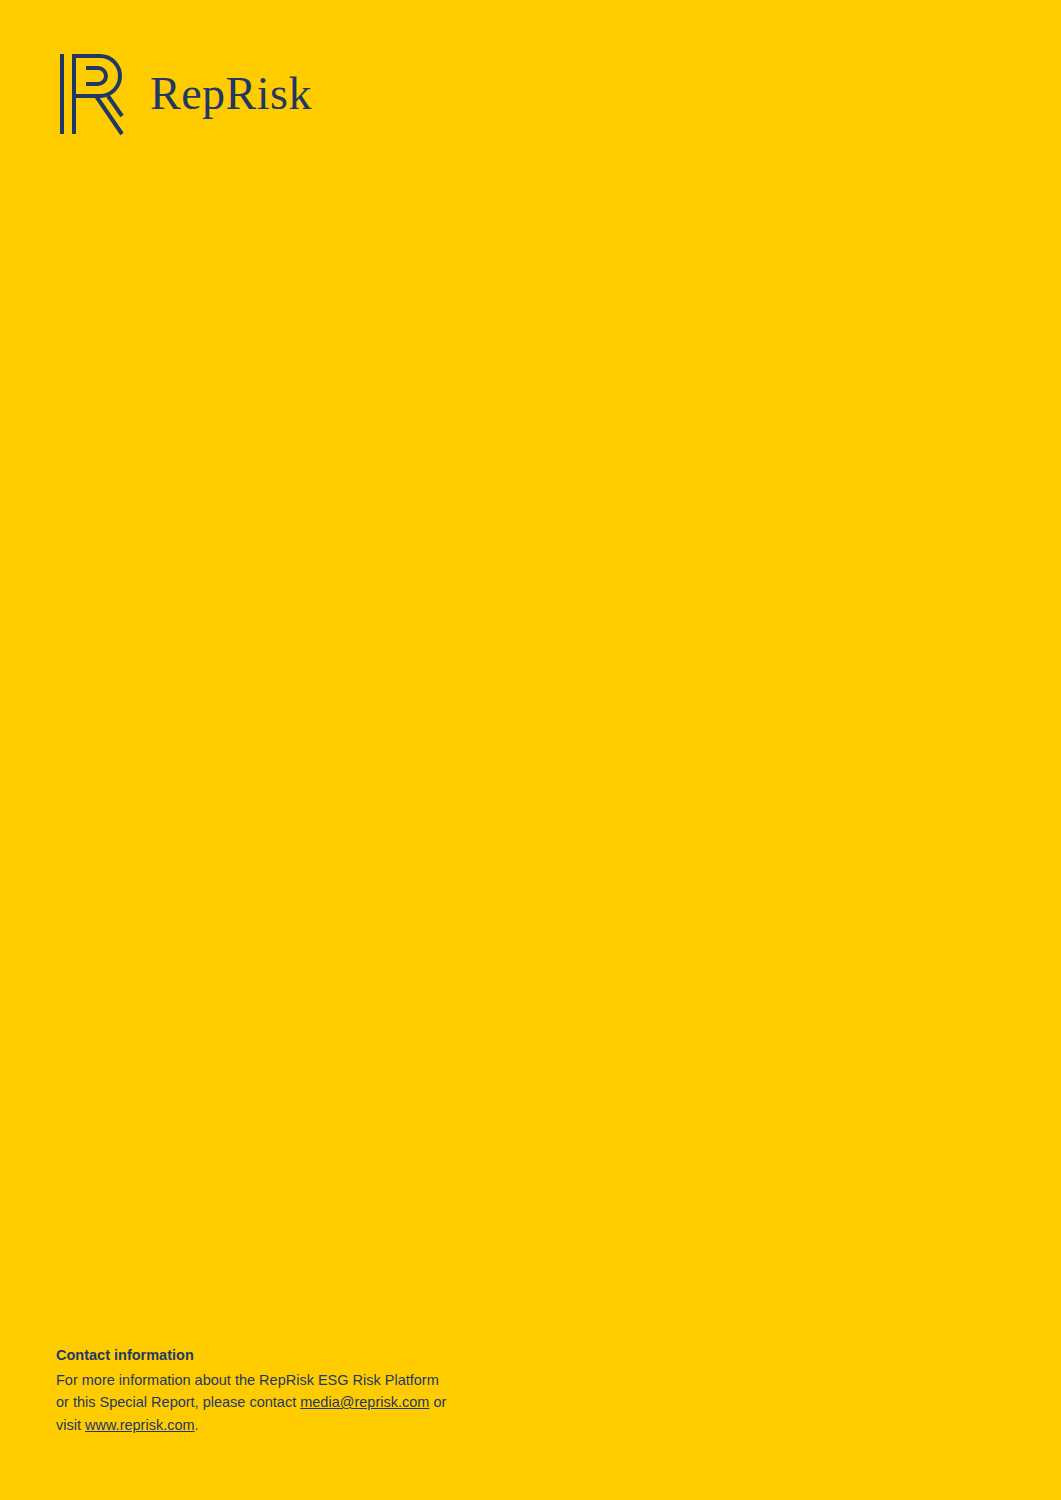RepRisk
Contact information
For more information about the RepRisk ESG Risk Platform
or this Special Report, please contact media@reprisk.com or
visit www.reprisk.com.